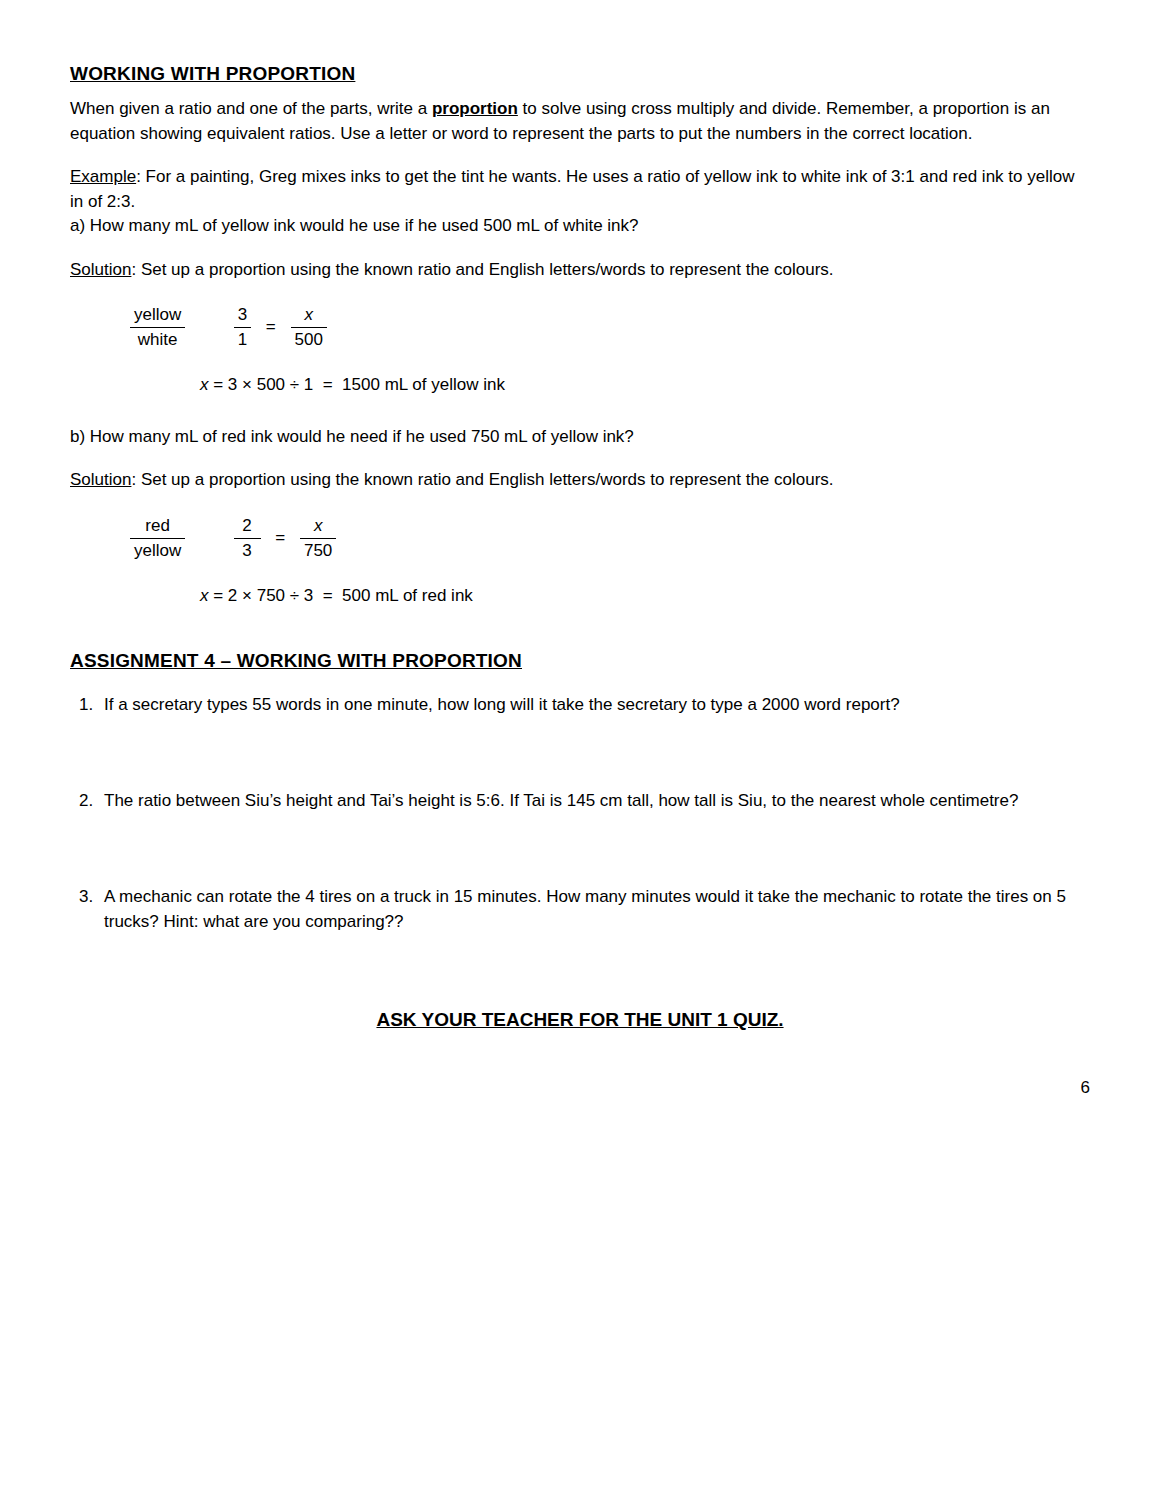WORKING WITH PROPORTION
When given a ratio and one of the parts, write a proportion to solve using cross multiply and divide. Remember, a proportion is an equation showing equivalent ratios. Use a letter or word to represent the parts to put the numbers in the correct location.
Example: For a painting, Greg mixes inks to get the tint he wants. He uses a ratio of yellow ink to white ink of 3:1 and red ink to yellow in of 2:3.
a) How many mL of yellow ink would he use if he used 500 mL of white ink?
Solution: Set up a proportion using the known ratio and English letters/words to represent the colours.
| yellow |
| white |
| 3 |
| 1 |
=
| x |
| 500 |
x = 3 × 500 ÷ 1 = 1500 mL of yellow ink
b) How many mL of red ink would he need if he used 750 mL of yellow ink?
Solution: Set up a proportion using the known ratio and English letters/words to represent the colours.
| red |
| yellow |
| 2 |
| 3 |
=
| x |
| 750 |
x = 2 × 750 ÷ 3 = 500 mL of red ink
ASSIGNMENT 4 – WORKING WITH PROPORTION
If a secretary types 55 words in one minute, how long will it take the secretary to type a 2000 word report?
The ratio between Siu’s height and Tai’s height is 5:6. If Tai is 145 cm tall, how tall is Siu, to the nearest whole centimetre?
A mechanic can rotate the 4 tires on a truck in 15 minutes. How many minutes would it take the mechanic to rotate the tires on 5 trucks? Hint: what are you comparing??
ASK YOUR TEACHER FOR THE UNIT 1 QUIZ.
6